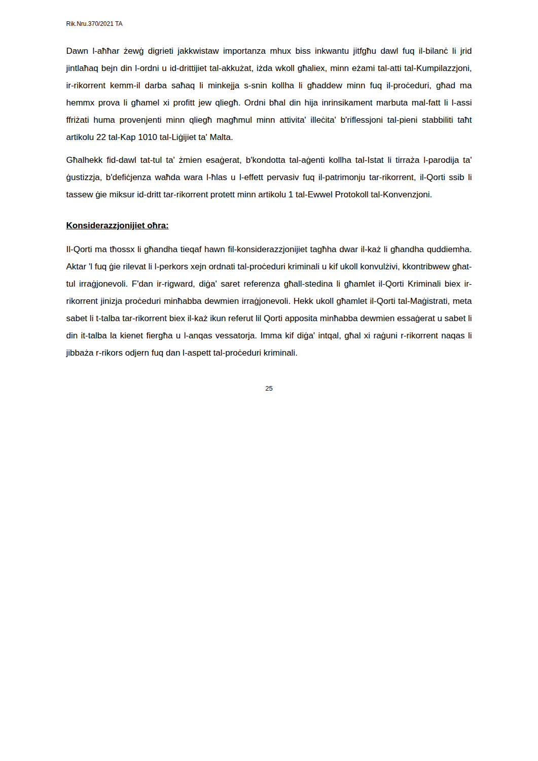Rik.Nru.370/2021 TA
Dawn l-aħħar żewġ digrieti jakkwistaw importanza mhux biss inkwantu jitfgħu dawl fuq il-bilanċ li jrid jintlaħaq bejn din l-ordni u id-drittijiet tal-akkużat, iżda wkoll għaliex, minn eżami tal-atti tal-Kumpilazzjoni, ir-rikorrent kemm-il darba saħaq li minkejja s-snin kollha li għaddew minn fuq il-proċeduri, għad ma hemmx prova li għamel xi profitt jew qliegħ. Ordni bħal din hija inrinsikament marbuta mal-fatt li l-assi ffriżati huma provenjenti minn qliegħ magħmul minn attivita' illeċita' b'riflessjoni tal-pieni stabbiliti taħt artikolu 22 tal-Kap 1010 tal-Liġijiet ta' Malta.
Għalhekk fid-dawl tat-tul ta' żmien esaġerat, b'kondotta tal-aġenti kollha tal-Istat li tirraża l-parodija ta' ġustizzja, b'defiċjenza waħda wara l-ħlas u l-effett pervasiv fuq il-patrimonju tar-rikorrent, il-Qorti ssib li tassew ġie miksur id-dritt tar-rikorrent protett minn artikolu 1 tal-Ewwel Protokoll tal-Konvenzjoni.
Konsiderazzjonijiet oħra:
Il-Qorti ma tħossx li għandha tieqaf hawn fil-konsiderazzjonijiet tagħha dwar il-każ li għandha quddiemha. Aktar 'l fuq ġie rilevat li l-perkors xejn ordnati tal-proċeduri kriminali u kif ukoll konvulżivi, kkontribwew għat-tul irraġjonevoli. F'dan ir-rigward, diġa' saret referenza għall-stedina li għamlet il-Qorti Kriminali biex ir-rikorrent jinizja proċeduri minħabba dewmien irraġjonevoli. Hekk ukoll għamlet il-Qorti tal-Maġistrati, meta sabet li t-talba tar-rikorrent biex il-każ ikun referut lil Qorti apposita minħabba dewmien essaġerat u sabet li din it-talba la kienet fiergħa u l-anqas vessatorja. Imma kif diġa' intqal, għal xi raġuni r-rikorrent naqas li jibbaża r-rikors odjern fuq dan l-aspett tal-proċeduri kriminali.
25